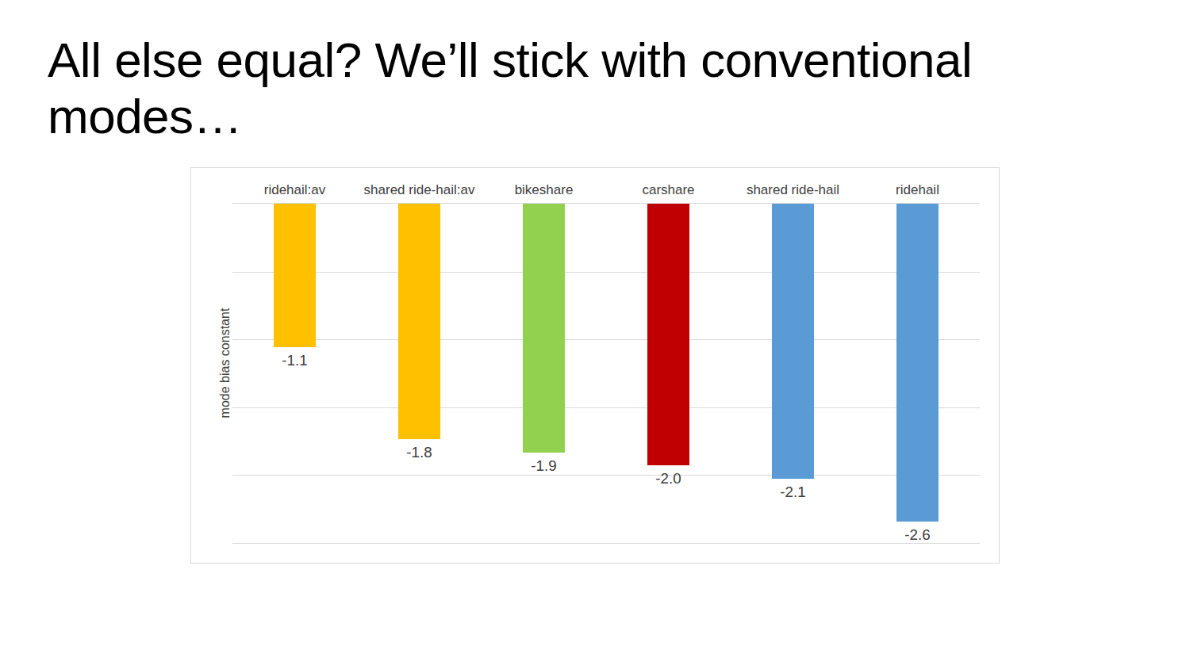All else equal? We’ll stick with conventional modes…
mode bias constant
ridehail:av
shared ride-hail:av
bikeshare
carshare
shared ride-hail
ridehail
-1.1
-1.8
-1.9
-2.0
-2.1
-2.6